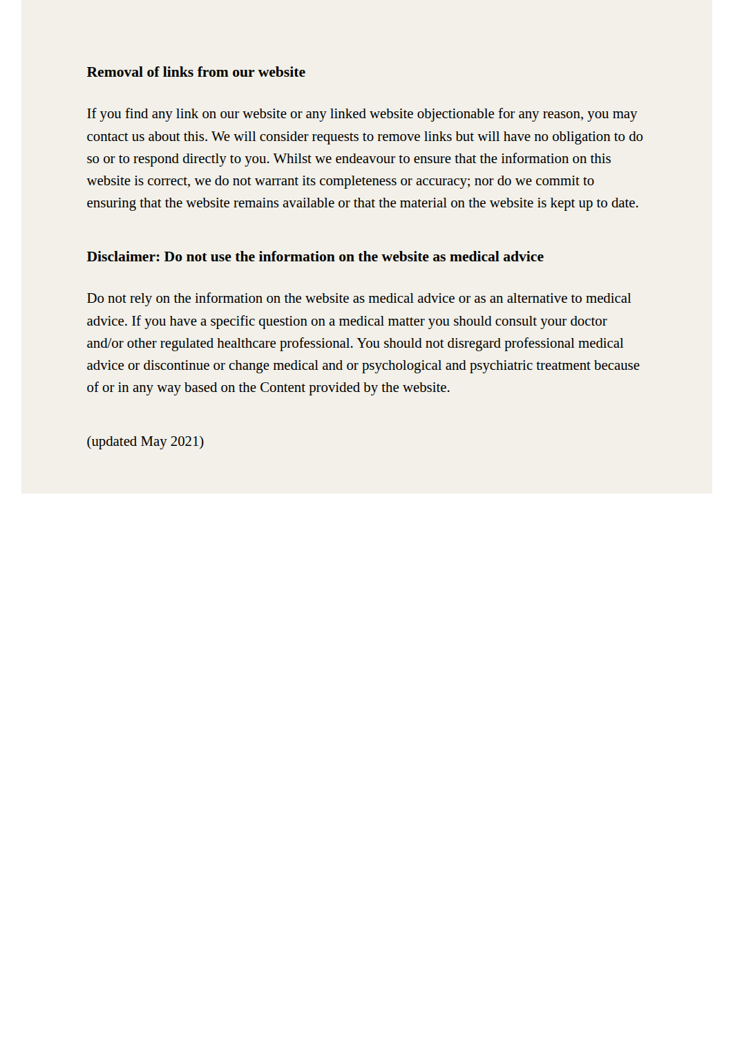Removal of links from our website
If you find any link on our website or any linked website objectionable for any reason, you may contact us about this. We will consider requests to remove links but will have no obligation to do so or to respond directly to you. Whilst we endeavour to ensure that the information on this website is correct, we do not warrant its completeness or accuracy; nor do we commit to ensuring that the website remains available or that the material on the website is kept up to date.
Disclaimer: Do not use the information on the website as medical advice
Do not rely on the information on the website as medical advice or as an alternative to medical advice. If you have a specific question on a medical matter you should consult your doctor and/or other regulated healthcare professional. You should not disregard professional medical advice or discontinue or change medical and or psychological and psychiatric treatment because of or in any way based on the Content provided by the website.
(updated May 2021)